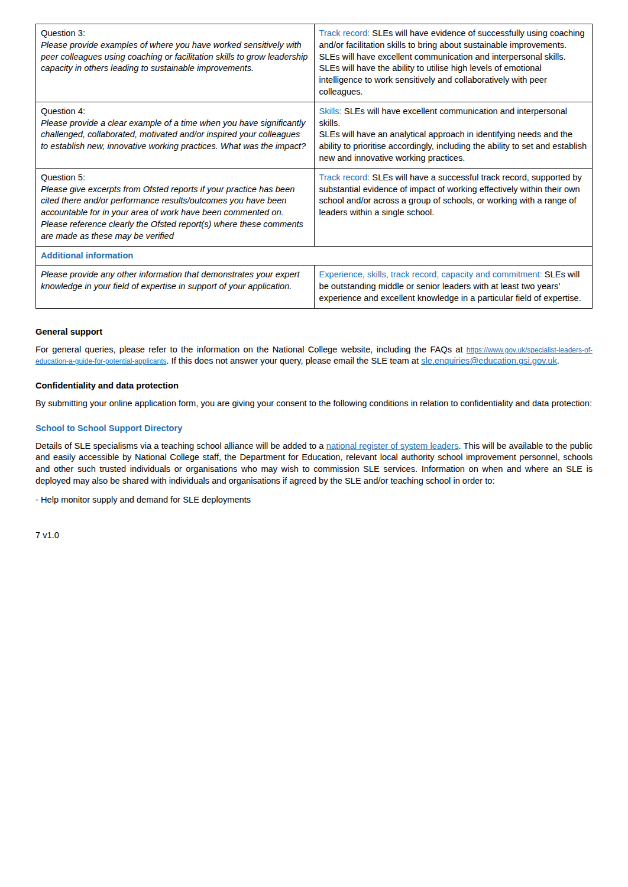| Question 3: Please provide examples of where you have worked sensitively with peer colleagues using coaching or facilitation skills to grow leadership capacity in others leading to sustainable improvements. | Track record: SLEs will have evidence of successfully using coaching and/or facilitation skills to bring about sustainable improvements. SLEs will have excellent communication and interpersonal skills. SLEs will have the ability to utilise high levels of emotional intelligence to work sensitively and collaboratively with peer colleagues. |
| Question 4: Please provide a clear example of a time when you have significantly challenged, collaborated, motivated and/or inspired your colleagues to establish new, innovative working practices. What was the impact? | Skills: SLEs will have excellent communication and interpersonal skills. SLEs will have an analytical approach in identifying needs and the ability to prioritise accordingly, including the ability to set and establish new and innovative working practices. |
| Question 5: Please give excerpts from Ofsted reports if your practice has been cited there and/or performance results/outcomes you have been accountable for in your area of work have been commented on. Please reference clearly the Ofsted report(s) where these comments are made as these may be verified | Track record: SLEs will have a successful track record, supported by substantial evidence of impact of working effectively within their own school and/or across a group of schools, or working with a range of leaders within a single school. |
| Additional information |
| Please provide any other information that demonstrates your expert knowledge in your field of expertise in support of your application. | Experience, skills, track record, capacity and commitment: SLEs will be outstanding middle or senior leaders with at least two years' experience and excellent knowledge in a particular field of expertise. |
General support
For general queries, please refer to the information on the National College website, including the FAQs at https://www.gov.uk/specialist-leaders-of-education-a-guide-for-potential-applicants. If this does not answer your query, please email the SLE team at sle.enquiries@education.gsi.gov.uk.
Confidentiality and data protection
By submitting your online application form, you are giving your consent to the following conditions in relation to confidentiality and data protection:
School to School Support Directory
Details of SLE specialisms via a teaching school alliance will be added to a national register of system leaders. This will be available to the public and easily accessible by National College staff, the Department for Education, relevant local authority school improvement personnel, schools and other such trusted individuals or organisations who may wish to commission SLE services. Information on when and where an SLE is deployed may also be shared with individuals and organisations if agreed by the SLE and/or teaching school in order to:
- Help monitor supply and demand for SLE deployments
7 v1.0